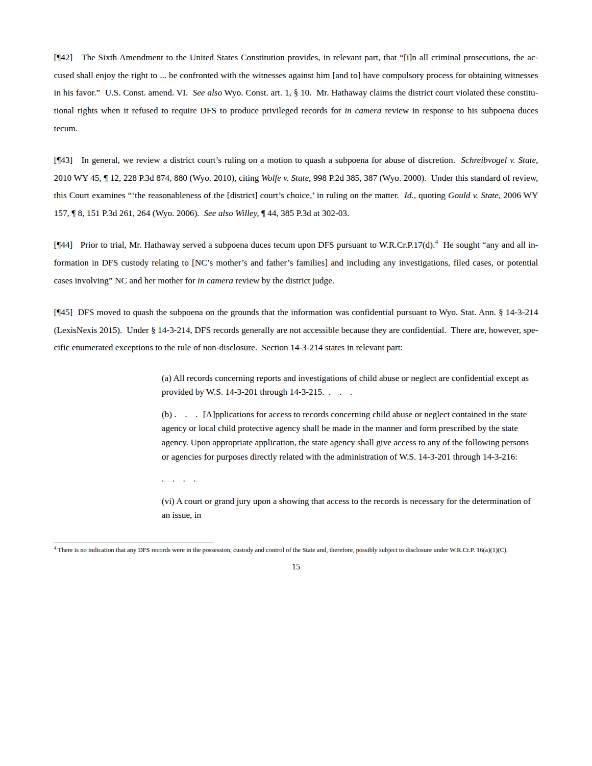[¶42] The Sixth Amendment to the United States Constitution provides, in relevant part, that “[i]n all criminal prosecutions, the accused shall enjoy the right to ... be confronted with the witnesses against him [and to] have compulsory process for obtaining witnesses in his favor.” U.S. Const. amend. VI. See also Wyo. Const. art. 1, § 10. Mr. Hathaway claims the district court violated these constitutional rights when it refused to require DFS to produce privileged records for in camera review in response to his subpoena duces tecum.
[¶43] In general, we review a district court’s ruling on a motion to quash a subpoena for abuse of discretion. Schreibvogel v. State, 2010 WY 45, ¶ 12, 228 P.3d 874, 880 (Wyo. 2010), citing Wolfe v. State, 998 P.2d 385, 387 (Wyo. 2000). Under this standard of review, this Court examines “‘the reasonableness of the [district] court’s choice,’ in ruling on the matter. Id., quoting Gould v. State, 2006 WY 157, ¶ 8, 151 P.3d 261, 264 (Wyo. 2006). See also Willey, ¶ 44, 385 P.3d at 302-03.
[¶44] Prior to trial, Mr. Hathaway served a subpoena duces tecum upon DFS pursuant to W.R.Cr.P.17(d).4 He sought “any and all information in DFS custody relating to [NC’s mother’s and father’s families] and including any investigations, filed cases, or potential cases involving” NC and her mother for in camera review by the district judge.
[¶45] DFS moved to quash the subpoena on the grounds that the information was confidential pursuant to Wyo. Stat. Ann. § 14-3-214 (LexisNexis 2015). Under § 14-3-214, DFS records generally are not accessible because they are confidential. There are, however, specific enumerated exceptions to the rule of non-disclosure. Section 14-3-214 states in relevant part:
(a) All records concerning reports and investigations of child abuse or neglect are confidential except as provided by W.S. 14-3-201 through 14-3-215. . . .
(b) . . . [A]pplications for access to records concerning child abuse or neglect contained in the state agency or local child protective agency shall be made in the manner and form prescribed by the state agency. Upon appropriate application, the state agency shall give access to any of the following persons or agencies for purposes directly related with the administration of W.S. 14-3-201 through 14-3-216:
. . . .
(vi) A court or grand jury upon a showing that access to the records is necessary for the determination of an issue, in
4 There is no indication that any DFS records were in the possession, custody and control of the State and, therefore, possibly subject to disclosure under W.R.Cr.P. 16(a)(1)(C).
15